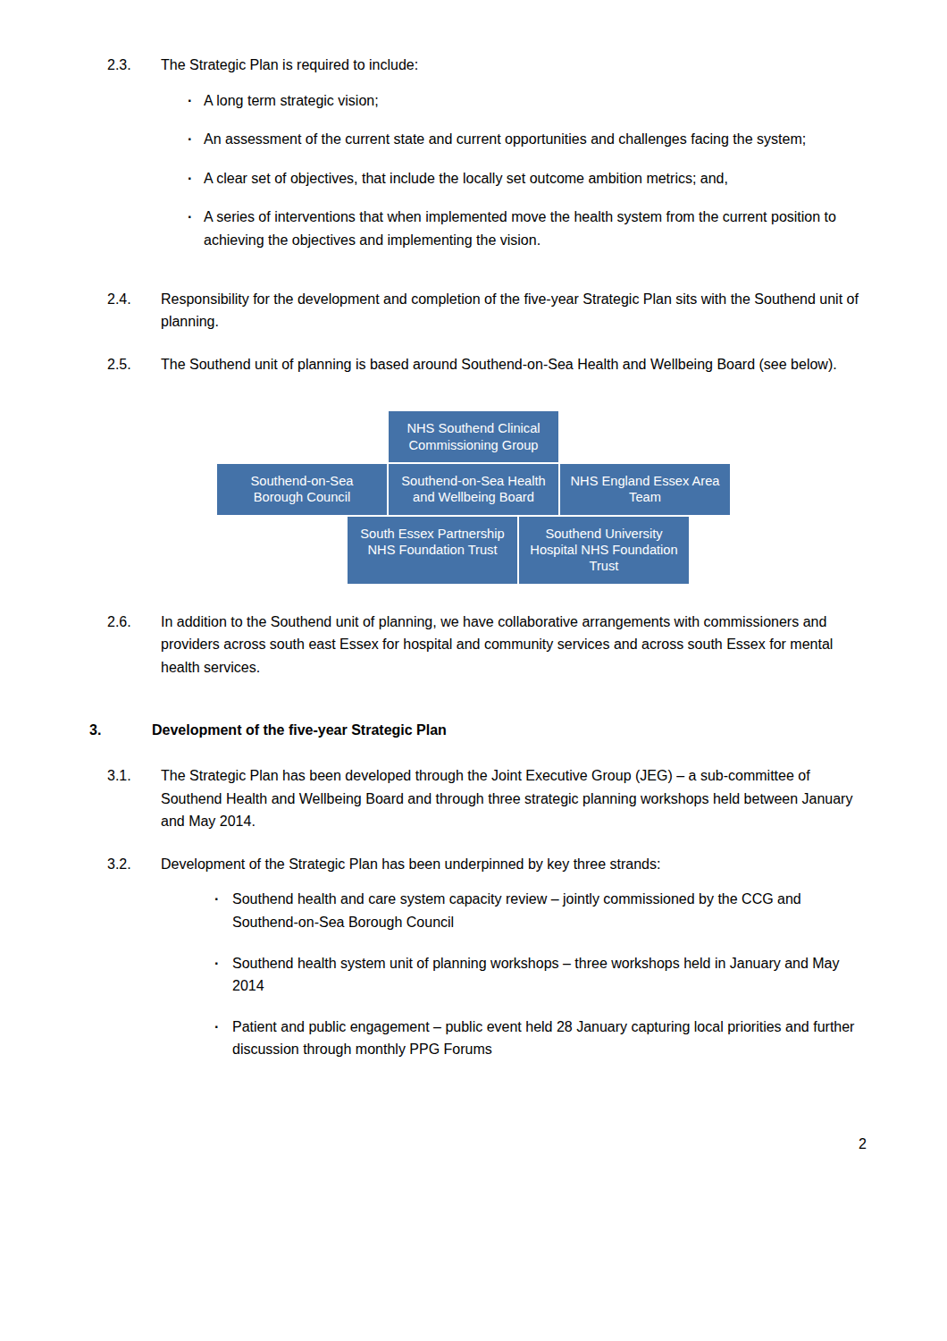2.3.
The Strategic Plan is required to include:
A long term strategic vision;
An assessment of the current state and current opportunities and challenges facing the system;
A clear set of objectives, that include the locally set outcome ambition metrics; and,
A series of interventions that when implemented move the health system from the current position to achieving the objectives and implementing the vision.
2.4.
Responsibility for the development and completion of the five-year Strategic Plan sits with the Southend unit of planning.
2.5.
The Southend unit of planning is based around Southend-on-Sea Health and Wellbeing Board (see below).
NHS Southend Clinical Commissioning Group
Southend-on-Sea Borough Council
Southend-on-Sea Health and Wellbeing Board
NHS England Essex Area Team
South Essex Partnership NHS Foundation Trust
Southend University Hospital NHS Foundation Trust
2.6.
In addition to the Southend unit of planning, we have collaborative arrangements with commissioners and providers across south east Essex for hospital and community services and across south Essex for mental health services.
3. Development of the five-year Strategic Plan
3.1.
The Strategic Plan has been developed through the Joint Executive Group (JEG) – a sub-committee of Southend Health and Wellbeing Board and through three strategic planning workshops held between January and May 2014.
3.2.
Development of the Strategic Plan has been underpinned by key three strands:
Southend health and care system capacity review – jointly commissioned by the CCG and Southend-on-Sea Borough Council
Southend health system unit of planning workshops – three workshops held in January and May 2014
Patient and public engagement – public event held 28 January capturing local priorities and further discussion through monthly PPG Forums
2